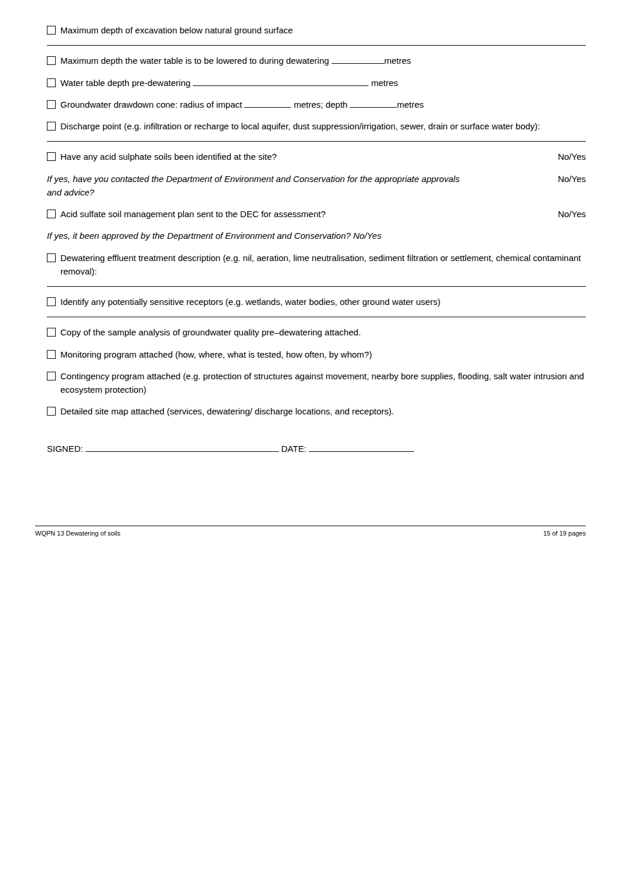Maximum depth of excavation below natural ground surface
Maximum depth the water table is to be lowered to during dewatering metres
Water table depth pre-dewatering metres
Groundwater drawdown cone: radius of impact metres; depth metres
Discharge point (e.g. infiltration or recharge to local aquifer, dust suppression/irrigation, sewer, drain or surface water body):
Have any acid sulphate soils been identified at the site? No/Yes
If yes, have you contacted the Department of Environment and Conservation for the appropriate approvals and advice? No/Yes
Acid sulfate soil management plan sent to the DEC for assessment? No/Yes
If yes, it been approved by the Department of Environment and Conservation? No/Yes
Dewatering effluent treatment description (e.g. nil, aeration, lime neutralisation, sediment filtration or settlement, chemical contaminant removal):
Identify any potentially sensitive receptors (e.g. wetlands, water bodies, other ground water users)
Copy of the sample analysis of groundwater quality pre–dewatering attached.
Monitoring program attached (how, where, what is tested, how often, by whom?)
Contingency program attached (e.g. protection of structures against movement, nearby bore supplies, flooding, salt water intrusion and ecosystem protection)
Detailed site map attached (services, dewatering/ discharge locations, and receptors).
SIGNED: DATE:
WQPN 13 Dewatering of soils 15 of 19 pages